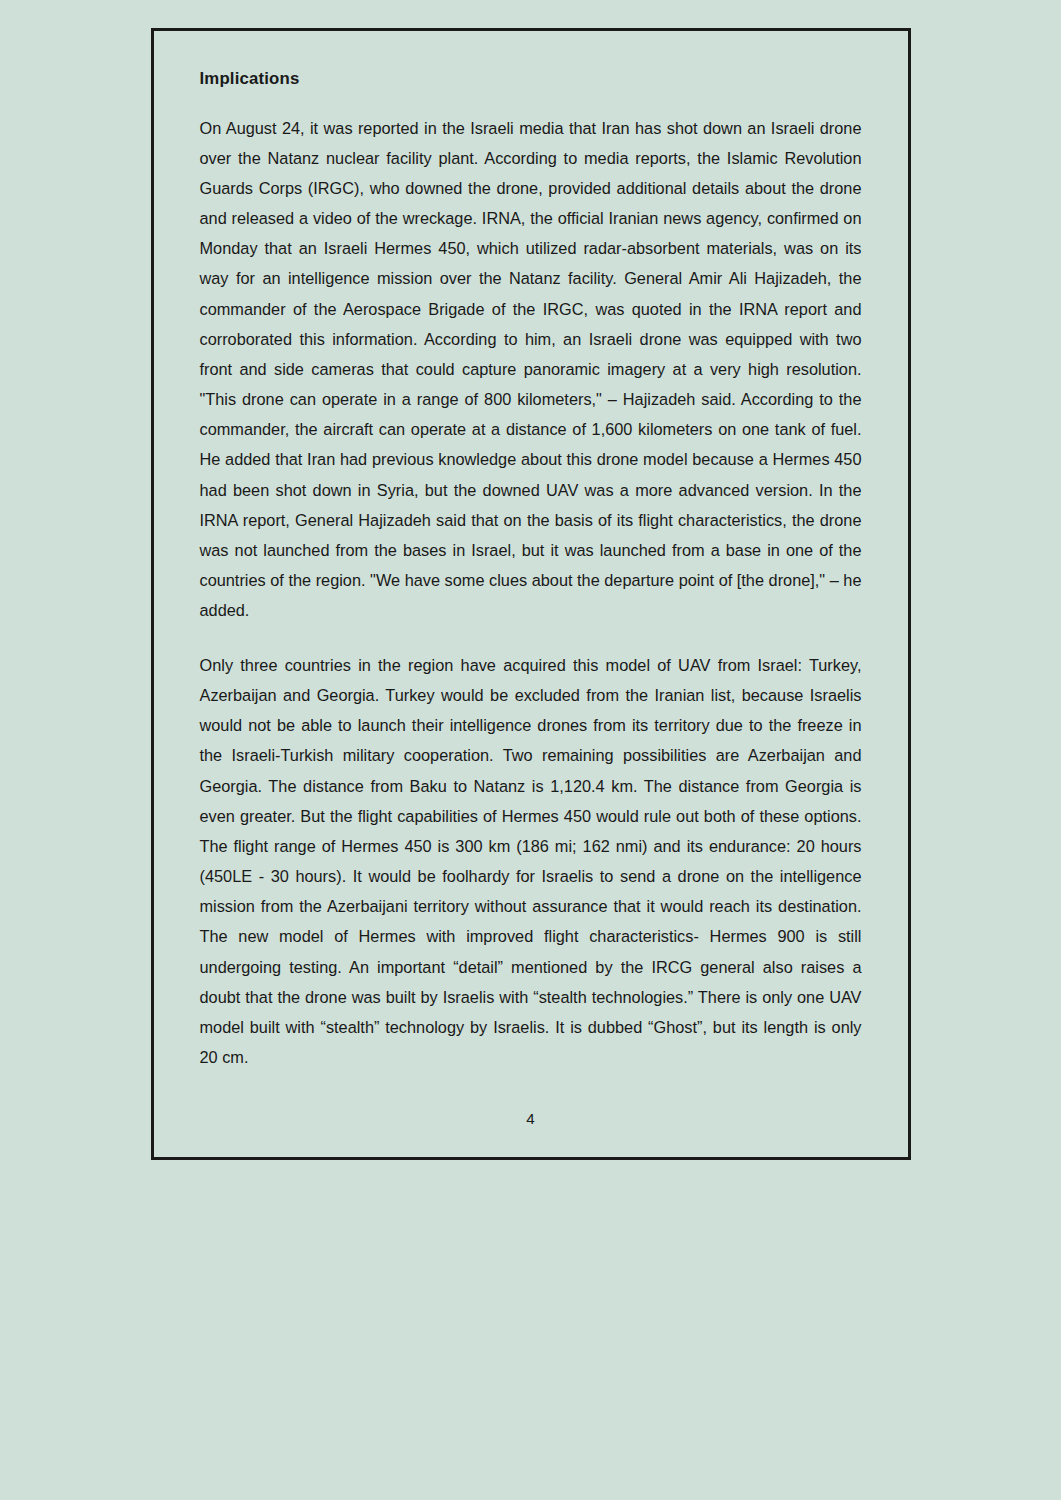Implications
On August 24, it was reported in the Israeli media that Iran has shot down an Israeli drone over the Natanz nuclear facility plant. According to media reports, the Islamic Revolution Guards Corps (IRGC), who downed the drone, provided additional details about the drone and released a video of the wreckage. IRNA, the official Iranian news agency, confirmed on Monday that an Israeli Hermes 450, which utilized radar-absorbent materials, was on its way for an intelligence mission over the Natanz facility. General Amir Ali Hajizadeh, the commander of the Aerospace Brigade of the IRGC, was quoted in the IRNA report and corroborated this information. According to him, an Israeli drone was equipped with two front and side cameras that could capture panoramic imagery at a very high resolution. "This drone can operate in a range of 800 kilometers," – Hajizadeh said. According to the commander, the aircraft can operate at a distance of 1,600 kilometers on one tank of fuel. He added that Iran had previous knowledge about this drone model because a Hermes 450 had been shot down in Syria, but the downed UAV was a more advanced version. In the IRNA report, General Hajizadeh said that on the basis of its flight characteristics, the drone was not launched from the bases in Israel, but it was launched from a base in one of the countries of the region. "We have some clues about the departure point of [the drone]," – he added.
Only three countries in the region have acquired this model of UAV from Israel: Turkey, Azerbaijan and Georgia. Turkey would be excluded from the Iranian list, because Israelis would not be able to launch their intelligence drones from its territory due to the freeze in the Israeli-Turkish military cooperation. Two remaining possibilities are Azerbaijan and Georgia. The distance from Baku to Natanz is 1,120.4 km. The distance from Georgia is even greater. But the flight capabilities of Hermes 450 would rule out both of these options. The flight range of Hermes 450 is 300 km (186 mi; 162 nmi) and its endurance: 20 hours (450LE - 30 hours). It would be foolhardy for Israelis to send a drone on the intelligence mission from the Azerbaijani territory without assurance that it would reach its destination. The new model of Hermes with improved flight characteristics- Hermes 900 is still undergoing testing. An important “detail” mentioned by the IRCG general also raises a doubt that the drone was built by Israelis with “stealth technologies.” There is only one UAV model built with “stealth” technology by Israelis. It is dubbed “Ghost”, but its length is only 20 cm.
4